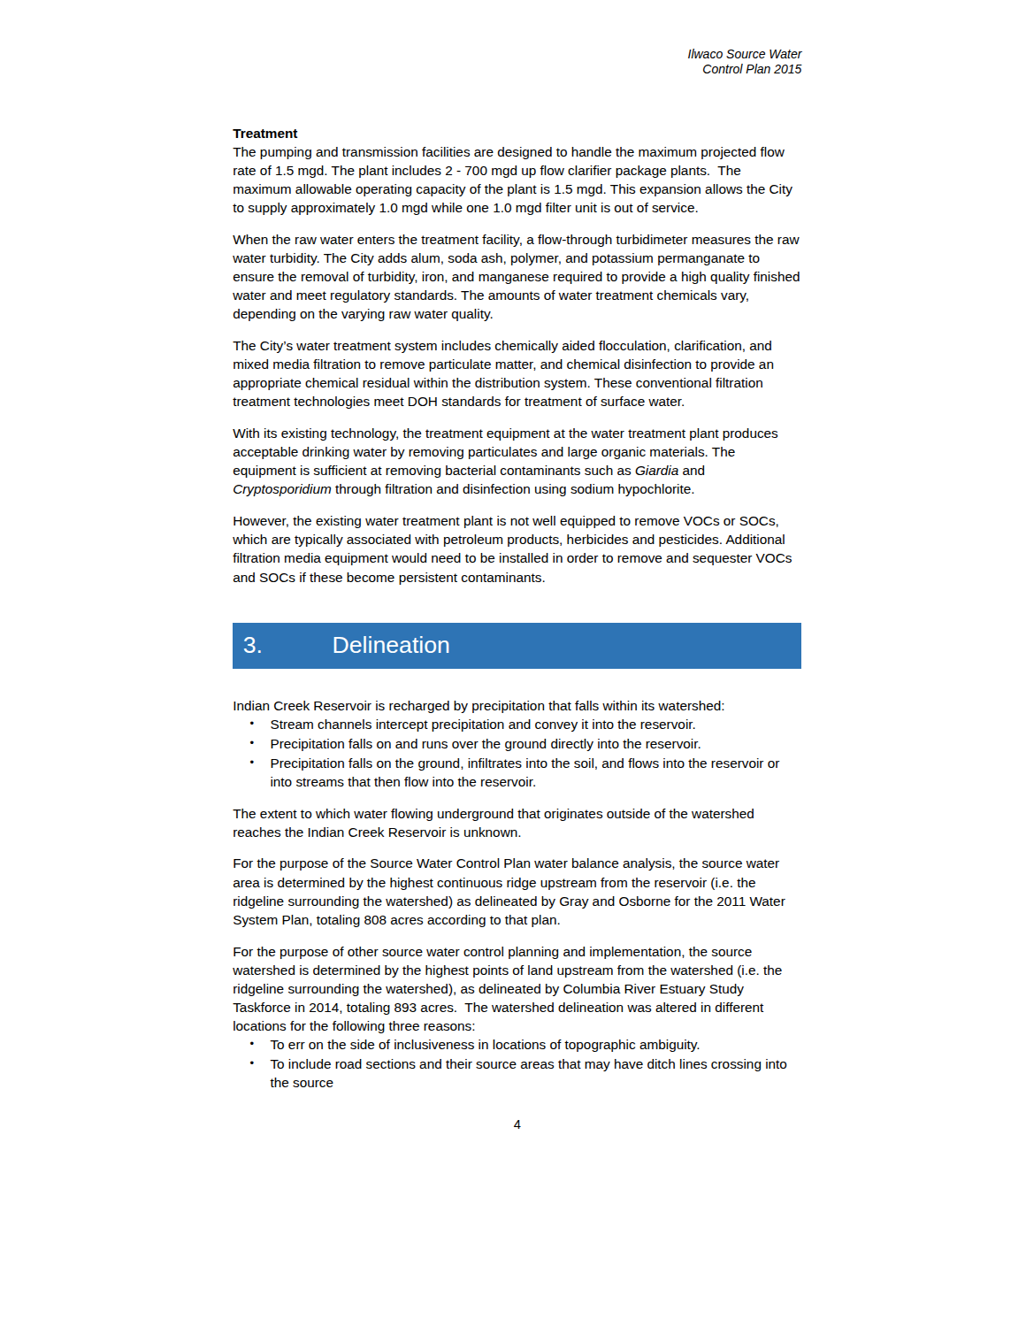Ilwaco Source Water
Control Plan 2015
Treatment
The pumping and transmission facilities are designed to handle the maximum projected flow rate of 1.5 mgd. The plant includes 2 - 700 mgd up flow clarifier package plants. The maximum allowable operating capacity of the plant is 1.5 mgd. This expansion allows the City to supply approximately 1.0 mgd while one 1.0 mgd filter unit is out of service.
When the raw water enters the treatment facility, a flow-through turbidimeter measures the raw water turbidity. The City adds alum, soda ash, polymer, and potassium permanganate to ensure the removal of turbidity, iron, and manganese required to provide a high quality finished water and meet regulatory standards. The amounts of water treatment chemicals vary, depending on the varying raw water quality.
The City’s water treatment system includes chemically aided flocculation, clarification, and mixed media filtration to remove particulate matter, and chemical disinfection to provide an appropriate chemical residual within the distribution system. These conventional filtration treatment technologies meet DOH standards for treatment of surface water.
With its existing technology, the treatment equipment at the water treatment plant produces acceptable drinking water by removing particulates and large organic materials. The equipment is sufficient at removing bacterial contaminants such as Giardia and Cryptosporidium through filtration and disinfection using sodium hypochlorite.
However, the existing water treatment plant is not well equipped to remove VOCs or SOCs, which are typically associated with petroleum products, herbicides and pesticides. Additional filtration media equipment would need to be installed in order to remove and sequester VOCs and SOCs if these become persistent contaminants.
3. Delineation
Indian Creek Reservoir is recharged by precipitation that falls within its watershed:
Stream channels intercept precipitation and convey it into the reservoir.
Precipitation falls on and runs over the ground directly into the reservoir.
Precipitation falls on the ground, infiltrates into the soil, and flows into the reservoir or into streams that then flow into the reservoir.
The extent to which water flowing underground that originates outside of the watershed reaches the Indian Creek Reservoir is unknown.
For the purpose of the Source Water Control Plan water balance analysis, the source water area is determined by the highest continuous ridge upstream from the reservoir (i.e. the ridgeline surrounding the watershed) as delineated by Gray and Osborne for the 2011 Water System Plan, totaling 808 acres according to that plan.
For the purpose of other source water control planning and implementation, the source watershed is determined by the highest points of land upstream from the watershed (i.e. the ridgeline surrounding the watershed), as delineated by Columbia River Estuary Study Taskforce in 2014, totaling 893 acres. The watershed delineation was altered in different locations for the following three reasons:
To err on the side of inclusiveness in locations of topographic ambiguity.
To include road sections and their source areas that may have ditch lines crossing into the source
4